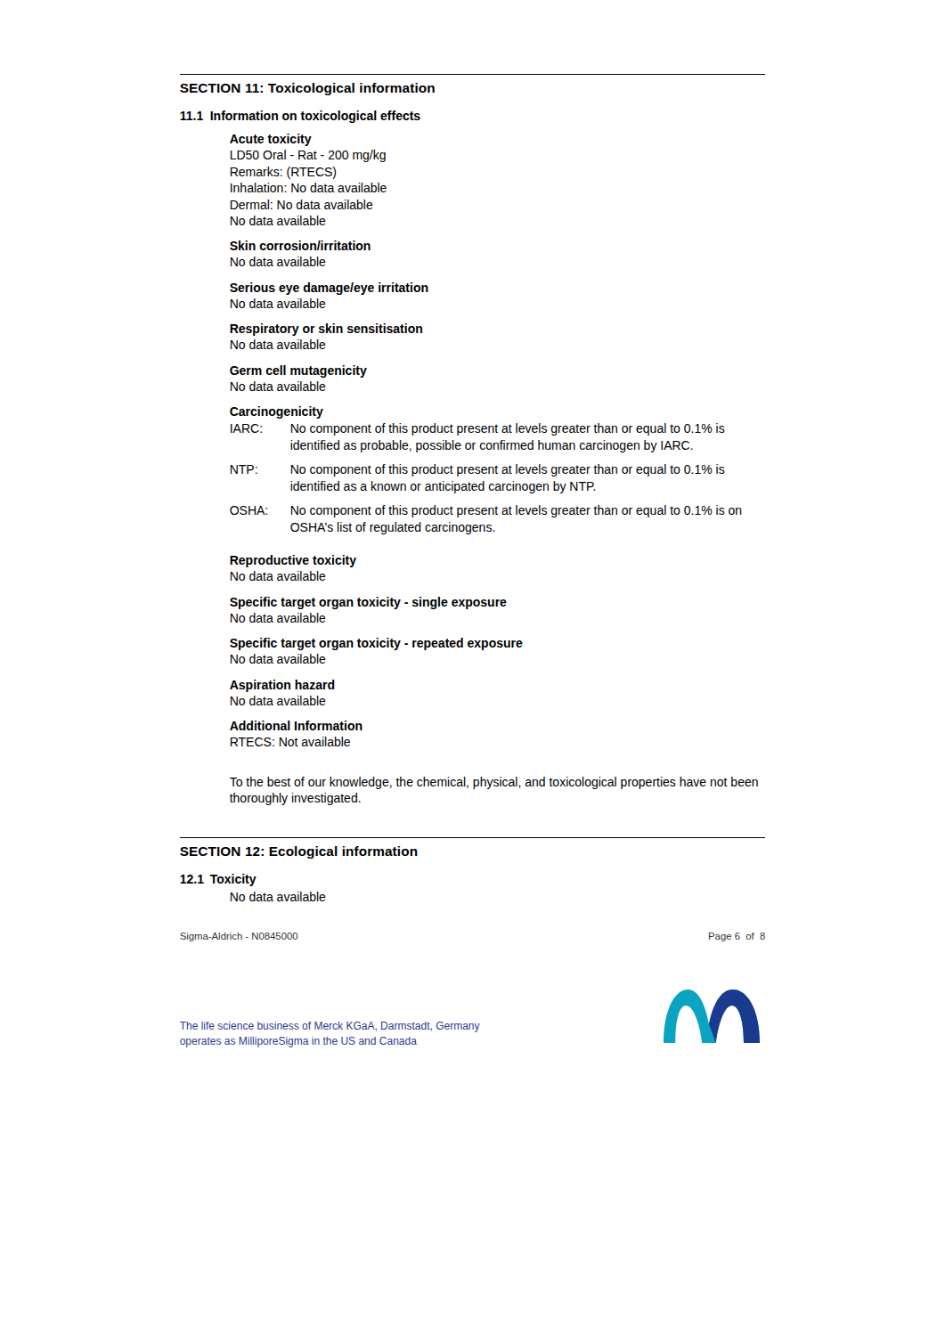SECTION 11: Toxicological information
11.1
Information on toxicological effects
Acute toxicity
LD50 Oral - Rat - 200 mg/kg
Remarks: (RTECS)
Inhalation: No data available
Dermal: No data available
No data available
Skin corrosion/irritation
No data available
Serious eye damage/eye irritation
No data available
Respiratory or skin sensitisation
No data available
Germ cell mutagenicity
No data available
Carcinogenicity
| IARC: | No component of this product present at levels greater than or equal to 0.1% is identified as probable, possible or confirmed human carcinogen by IARC. |
| NTP: | No component of this product present at levels greater than or equal to 0.1% is identified as a known or anticipated carcinogen by NTP. |
| OSHA: | No component of this product present at levels greater than or equal to 0.1% is on OSHA’s list of regulated carcinogens. |
Reproductive toxicity
No data available
Specific target organ toxicity - single exposure
No data available
Specific target organ toxicity - repeated exposure
No data available
Aspiration hazard
No data available
Additional Information
RTECS: Not available
To the best of our knowledge, the chemical, physical, and toxicological properties have not been thoroughly investigated.
SECTION 12: Ecological information
12.1
Toxicity
No data available
Sigma-Aldrich - N0845000 Page 6 of 8
The life science business of Merck KGaA, Darmstadt, Germany
operates as MilliporeSigma in the US and Canada